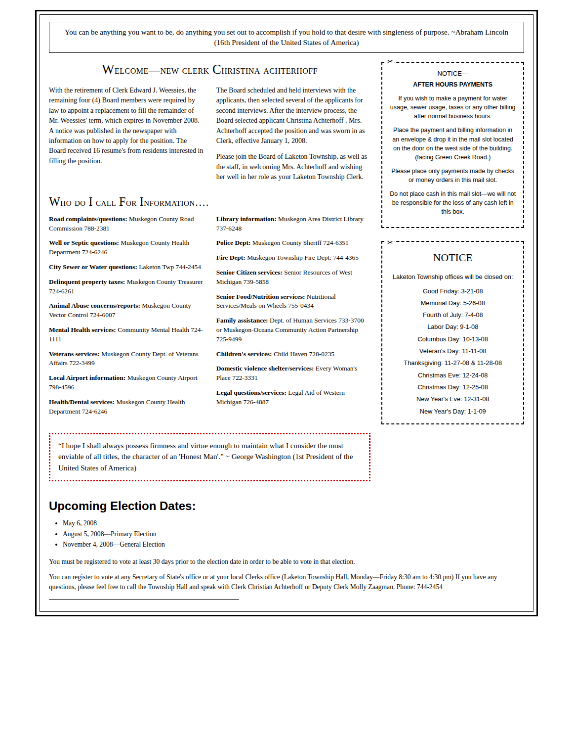You can be anything you want to be, do anything you set out to accomplish if you hold to that desire with singleness of purpose. ~Abraham Lincoln (16th President of the United States of America)
Welcome—new clerk Christina achterhoff
With the retirement of Clerk Edward J. Weessies, the remaining four (4) Board members were required by law to appoint a replacement to fill the remainder of Mr. Weessies' term, which expires in November 2008. A notice was published in the newspaper with information on how to apply for the position. The Board received 16 resume's from residents interested in filling the position.
The Board scheduled and held interviews with the applicants, then selected several of the applicants for second interviews. After the interview process, the Board selected applicant Christina Achterhoff . Mrs. Achterhoff accepted the position and was sworn in as Clerk, effective January 1, 2008.
Please join the Board of Laketon Township, as well as the staff, in welcoming Mrs. Achterhoff and wishing her well in her role as your Laketon Township Clerk.
Who do I call For Information….
Road complaints/questions: Muskegon County Road Commission 788-2381
Well or Septic questions: Muskegon County Health Department 724-6246
City Sewer or Water questions: Laketon Twp 744-2454
Delinquent property taxes: Muskegon County Treasurer 724-6261
Animal Abuse concerns/reports: Muskegon County Vector Control 724-6007
Mental Health services: Community Mental Health 724-1111
Veterans services: Muskegon County Dept. of Veterans Affairs 722-3499
Local Airport information: Muskegon County Airport 798-4596
Health/Dental services: Muskegon County Health Department 724-6246
Library information: Muskegon Area District Library 737-6248
Police Dept: Muskegon County Sheriff 724-6351
Fire Dept: Muskegon Township Fire Dept: 744-4365
Senior Citizen services: Senior Resources of West Michigan 739-5858
Senior Food/Nutrition services: Nutritional Services/Meals on Wheels 755-0434
Family assistance: Dept. of Human Services 733-3700 or Muskegon-Oceana Community Action Partnership 725-9499
Children's services: Child Haven 728-0235
Domestic violence shelter/services: Every Woman's Place 722-3331
Legal questions/services: Legal Aid of Western Michigan 726-4887
“I hope I shall always possess firmness and virtue enough to maintain what I consider the most enviable of all titles, the character of an 'Honest Man'.” ~ George Washington (1st President of the United States of America)
✂
NOTICE—
After Hours Payments
If you wish to make a payment for water usage, sewer usage, taxes or any other billing after normal business hours:
Place the payment and billing information in an envelope & drop it in the mail slot located on the door on the west side of the building. (facing Green Creek Road.)
Please place only payments made by checks or money orders in this mail slot.
Do not place cash in this mail slot—we will not be responsible for the loss of any cash left in this box.
✂
NOTICE
Laketon Township offices will be closed on:
Good Friday: 3-21-08
Memorial Day: 5-26-08
Fourth of July: 7-4-08
Labor Day: 9-1-08
Columbus Day: 10-13-08
Veteran's Day: 11-11-08
Thanksgiving: 11-27-08 & 11-28-08
Christmas Eve: 12-24-08
Christmas Day: 12-25-08
New Year's Eve: 12-31-08
New Year's Day: 1-1-09
Upcoming Election Dates:
May 6, 2008
August 5, 2008—Primary Election
November 4, 2008—General Election
You must be registered to vote at least 30 days prior to the election date in order to be able to vote in that election.
You can register to vote at any Secretary of State's office or at your local Clerks office (Laketon Township Hall, Monday—Friday 8:30 am to 4:30 pm) If you have any questions, please feel free to call the Township Hall and speak with Clerk Christian Achterhoff or Deputy Clerk Molly Zaagman. Phone: 744-2454